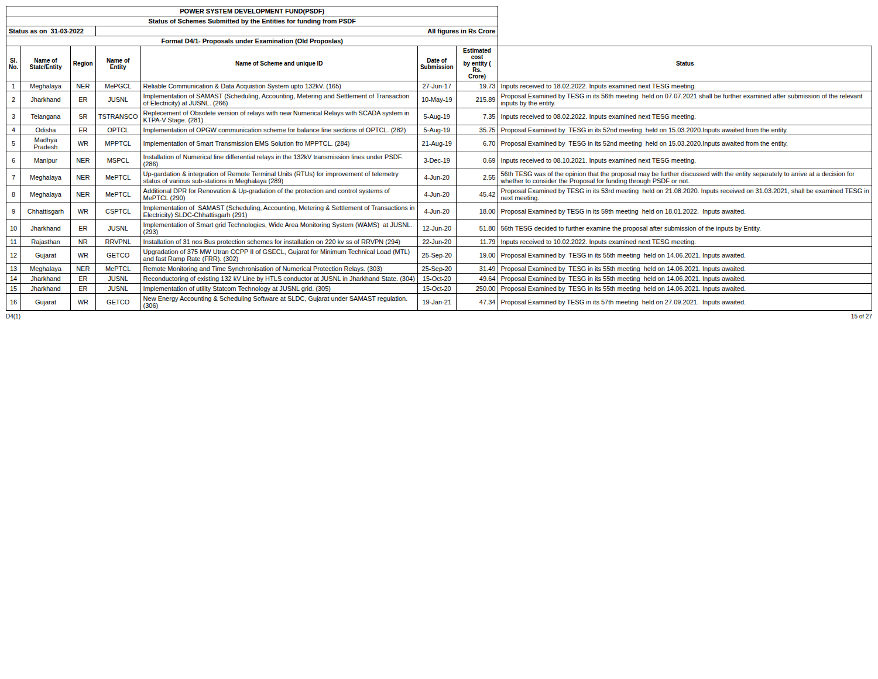| POWER SYSTEM DEVELOPMENT FUND(PSDF) |
| Status of Schemes Submitted by the Entities for funding from PSDF |
| Status as on 31-03-2022 | All figures in Rs Crore |
| Format D4/1- Proposals under Examination (Old Proposlas) |
| Sl. No. | Name of State/Entity | Region | Name of Entity | Name of Scheme and unique ID | Date of Submission | Estimated cost by entity ( Rs. Crore) | Status |
| 1 | Meghalaya | NER | MePGCL | Reliable Communication & Data Acquistion System upto 132kV. (165) | 27-Jun-17 | 19.73 | Inputs received to 18.02.2022. Inputs examined next TESG meeting. |
| 2 | Jharkhand | ER | JUSNL | Implementation of SAMAST (Scheduling, Accounting, Metering and Settlement of Transaction of Electricity) at JUSNL. (266) | 10-May-19 | 215.89 | Proposal Examined by TESG in its 56th meeting held on 07.07.2021 shall be further examined after submission of the relevant inputs by the entity. |
| 3 | Telangana | SR | TSTRANSCO | Replecement of Obsolete version of relays with new Numerical Relays with SCADA system in KTPA-V Stage. (281) | 5-Aug-19 | 7.35 | Inputs received to 08.02.2022. Inputs examined next TESG meeting. |
| 4 | Odisha | ER | OPTCL | Implementation of OPGW communication scheme for balance line sections of OPTCL. (282) | 5-Aug-19 | 35.75 | Proposal Examined by TESG in its 52nd meeting held on 15.03.2020.Inputs awaited from the entity. |
| 5 | Madhya Pradesh | WR | MPPTCL | Implementation of Smart Transmission EMS Solution fro MPPTCL. (284) | 21-Aug-19 | 6.70 | Proposal Examined by TESG in its 52nd meeting held on 15.03.2020.Inputs awaited from the entity. |
| 6 | Manipur | NER | MSPCL | Installation of Numerical line differential relays in the 132kV transmission lines under PSDF. (286) | 3-Dec-19 | 0.69 | Inputs received to 08.10.2021. Inputs examined next TESG meeting. |
| 7 | Meghalaya | NER | MePTCL | Up-gardation & integration of Remote Terminal Units (RTUs) for improvement of telemetry status of various sub-stations in Meghalaya (289) | 4-Jun-20 | 2.55 | 56th TESG was of the opinion that the proposal may be further discussed with the entity separately to arrive at a decision for whether to consider the Proposal for funding through PSDF or not. |
| 8 | Meghalaya | NER | MePTCL | Additional DPR for Renovation & Up-gradation of the protection and control systems of MePTCL (290) | 4-Jun-20 | 45.42 | Proposal Examined by TESG in its 53rd meeting held on 21.08.2020. Inputs received on 31.03.2021, shall be examined TESG in next meeting. |
| 9 | Chhattisgarh | WR | CSPTCL | Implementation of SAMAST (Scheduling, Accounting, Metering & Settlement of Transactions in Electricity) SLDC-Chhattisgarh (291) | 4-Jun-20 | 18.00 | Proposal Examined by TESG in its 59th meeting held on 18.01.2022. Inputs awaited. |
| 10 | Jharkhand | ER | JUSNL | Implementation of Smart grid Technologies, Wide Area Monitoring System (WAMS) at JUSNL. (293) | 12-Jun-20 | 51.80 | 56th TESG decided to further examine the proposal after submission of the inputs by Entity. |
| 11 | Rajasthan | NR | RRVPNL | Installation of 31 nos Bus protection schemes for installation on 220 kv ss of RRVPN (294) | 22-Jun-20 | 11.79 | Inputs received to 10.02.2022. Inputs examined next TESG meeting. |
| 12 | Gujarat | WR | GETCO | Upgradation of 375 MW Utran CCPP II of GSECL, Gujarat for Minimum Technical Load (MTL) and fast Ramp Rate (FRR). (302) | 25-Sep-20 | 19.00 | Proposal Examined by TESG in its 55th meeting held on 14.06.2021. Inputs awaited. |
| 13 | Meghalaya | NER | MePTCL | Remote Monitoring and Time Synchronisation of Numerical Protection Relays. (303) | 25-Sep-20 | 31.49 | Proposal Examined by TESG in its 55th meeting held on 14.06.2021. Inputs awaited. |
| 14 | Jharkhand | ER | JUSNL | Reconductoring of existing 132 kV Line by HTLS conductor at JUSNL in Jharkhand State. (304) | 15-Oct-20 | 49.64 | Proposal Examined by TESG in its 55th meeting held on 14.06.2021. Inputs awaited. |
| 15 | Jharkhand | ER | JUSNL | Implementation of utility Statcom Technology at JUSNL grid. (305) | 15-Oct-20 | 250.00 | Proposal Examined by TESG in its 55th meeting held on 14.06.2021. Inputs awaited. |
| 16 | Gujarat | WR | GETCO | New Energy Accounting & Scheduling Software at SLDC, Gujarat under SAMAST regulation. (306) | 19-Jan-21 | 47.34 | Proposal Examined by TESG in its 57th meeting held on 27.09.2021. Inputs awaited. |
D4(1) 15 of 27